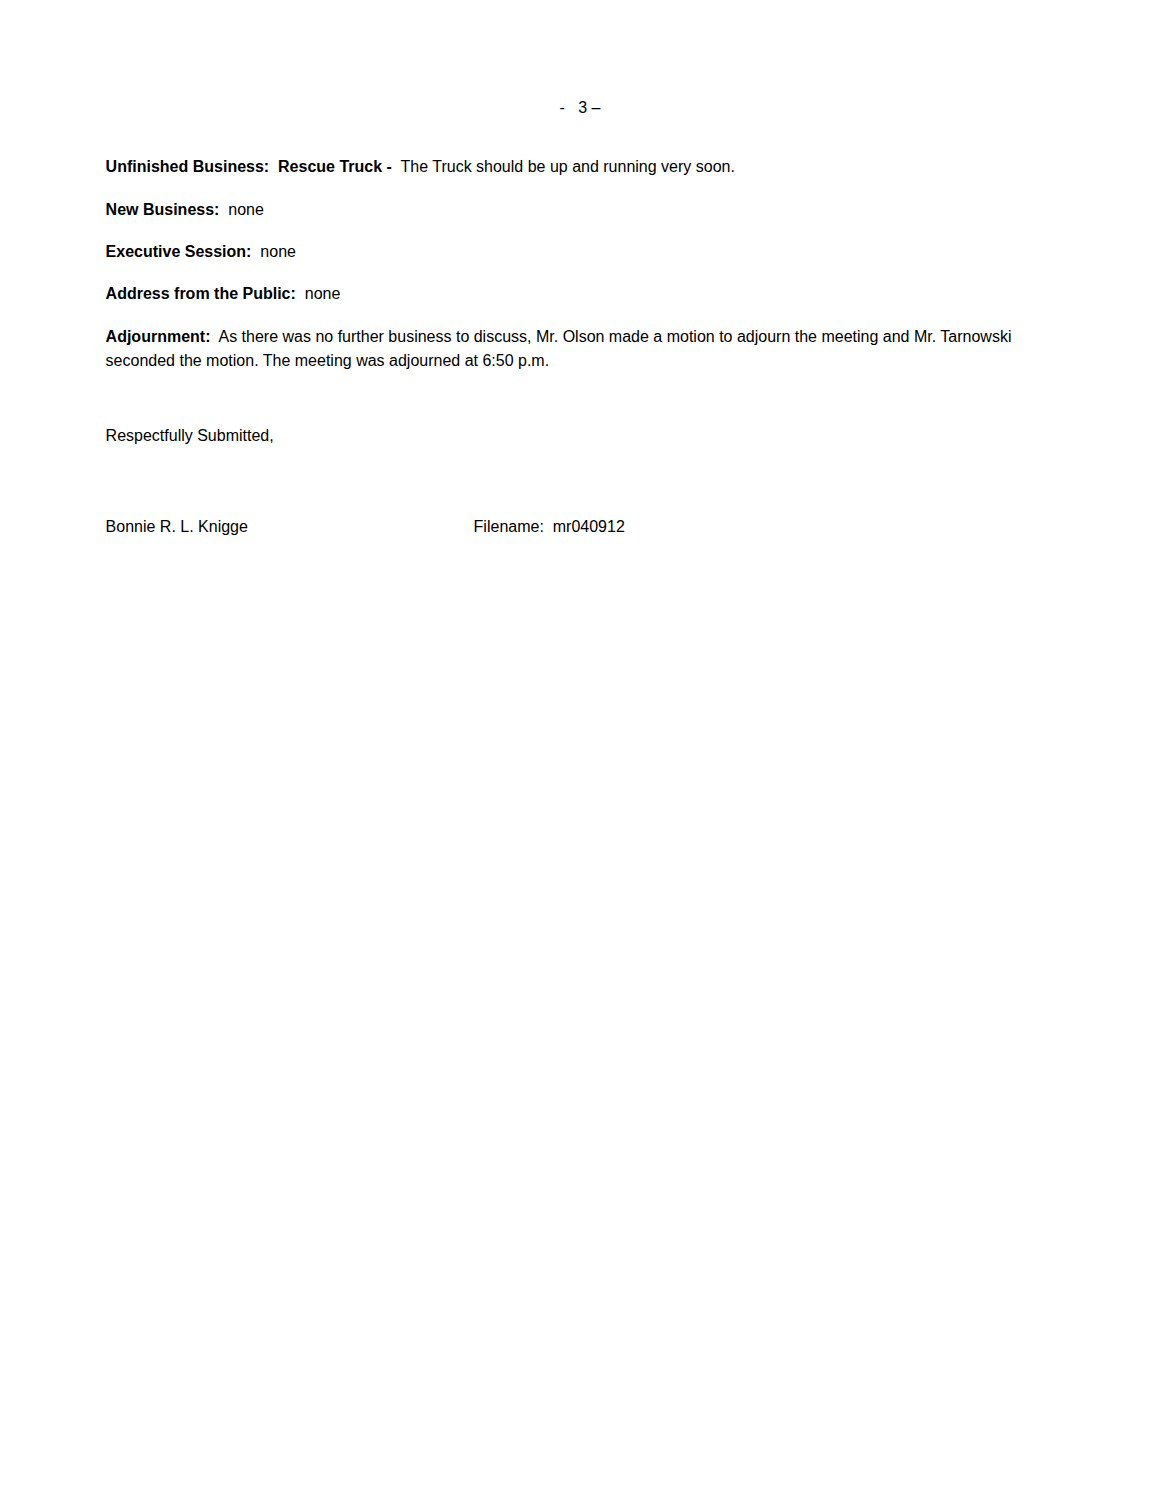- 3 –
Unfinished Business: Rescue Truck - The Truck should be up and running very soon.
New Business: none
Executive Session: none
Address from the Public: none
Adjournment: As there was no further business to discuss, Mr. Olson made a motion to adjourn the meeting and Mr. Tarnowski seconded the motion. The meeting was adjourned at 6:50 p.m.
Respectfully Submitted,
Bonnie R. L. Knigge Filename: mr040912